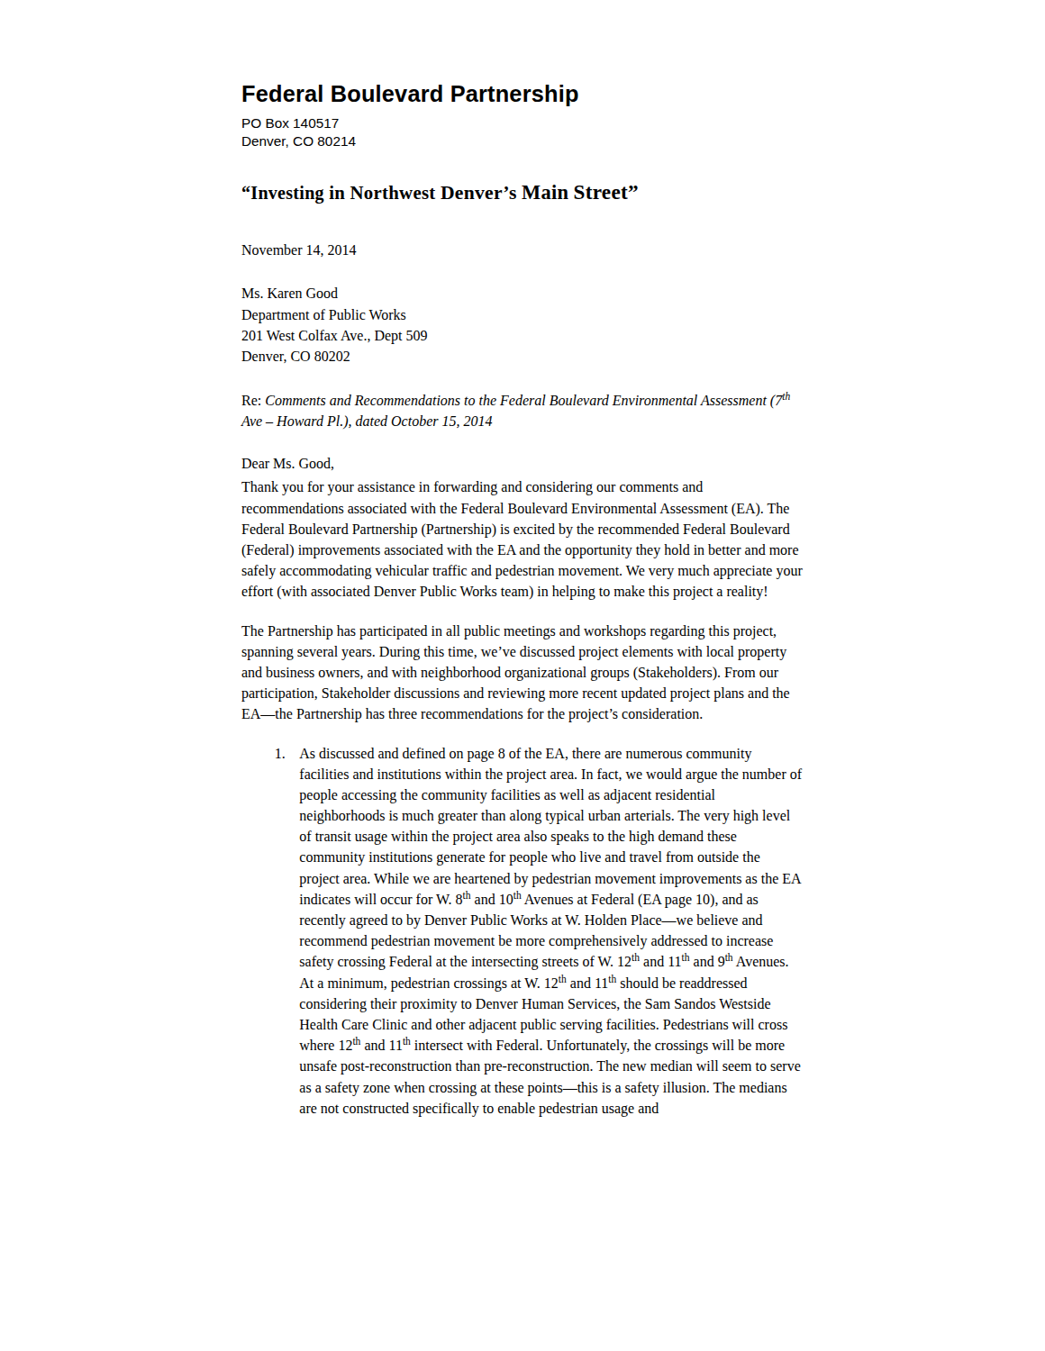Federal Boulevard Partnership
PO Box 140517
Denver, CO 80214
“Investing in Northwest Denver’s Main Street”
November 14, 2014
Ms. Karen Good
Department of Public Works
201 West Colfax Ave., Dept 509
Denver, CO 80202
Re: Comments and Recommendations to the Federal Boulevard Environmental Assessment (7th Ave – Howard Pl.), dated October 15, 2014
Dear Ms. Good,
Thank you for your assistance in forwarding and considering our comments and recommendations associated with the Federal Boulevard Environmental Assessment (EA). The Federal Boulevard Partnership (Partnership) is excited by the recommended Federal Boulevard (Federal) improvements associated with the EA and the opportunity they hold in better and more safely accommodating vehicular traffic and pedestrian movement. We very much appreciate your effort (with associated Denver Public Works team) in helping to make this project a reality!
The Partnership has participated in all public meetings and workshops regarding this project, spanning several years. During this time, we’ve discussed project elements with local property and business owners, and with neighborhood organizational groups (Stakeholders). From our participation, Stakeholder discussions and reviewing more recent updated project plans and the EA—the Partnership has three recommendations for the project’s consideration.
As discussed and defined on page 8 of the EA, there are numerous community facilities and institutions within the project area. In fact, we would argue the number of people accessing the community facilities as well as adjacent residential neighborhoods is much greater than along typical urban arterials. The very high level of transit usage within the project area also speaks to the high demand these community institutions generate for people who live and travel from outside the project area. While we are heartened by pedestrian movement improvements as the EA indicates will occur for W. 8th and 10th Avenues at Federal (EA page 10), and as recently agreed to by Denver Public Works at W. Holden Place—we believe and recommend pedestrian movement be more comprehensively addressed to increase safety crossing Federal at the intersecting streets of W. 12th and 11th and 9th Avenues. At a minimum, pedestrian crossings at W. 12th and 11th should be readdressed considering their proximity to Denver Human Services, the Sam Sandos Westside Health Care Clinic and other adjacent public serving facilities. Pedestrians will cross where 12th and 11th intersect with Federal. Unfortunately, the crossings will be more unsafe post-reconstruction than pre-reconstruction. The new median will seem to serve as a safety zone when crossing at these points—this is a safety illusion. The medians are not constructed specifically to enable pedestrian usage and